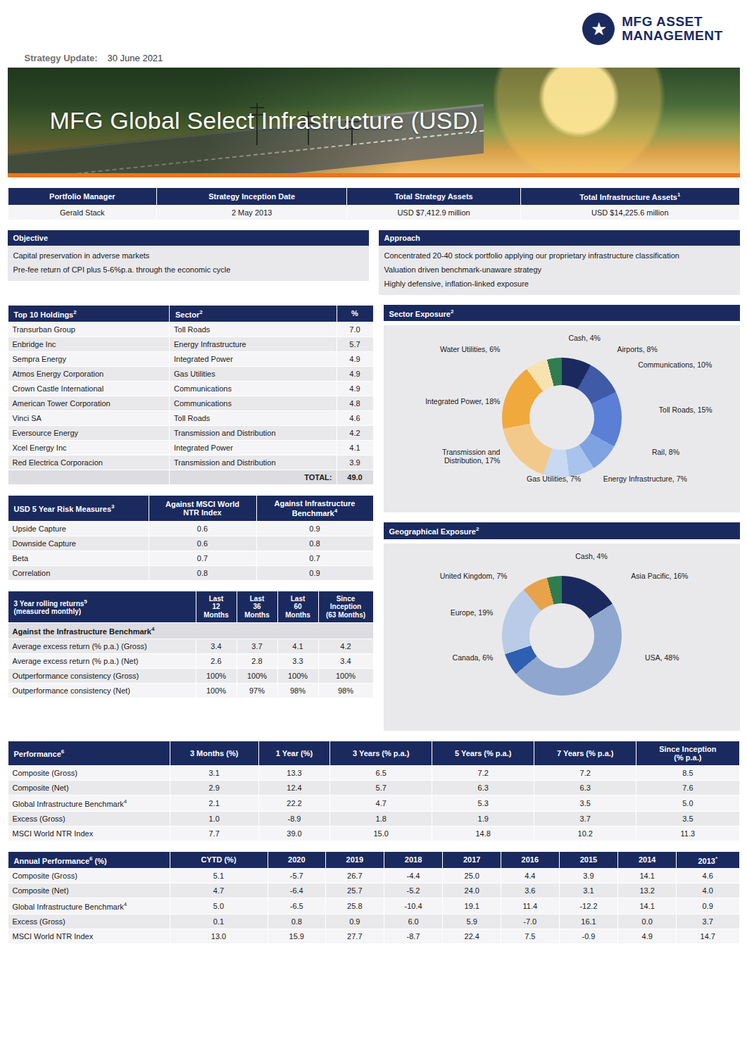★
MFG ASSET MANAGEMENT
Strategy Update: 30 June 2021
MFG Global Select Infrastructure (USD)
| Portfolio Manager | Strategy Inception Date | Total Strategy Assets | Total Infrastructure Assets 1 |
| --- | --- | --- | --- |
| Gerald Stack | 2 May 2013 | USD $7,412.9 million | USD $14,225.6 million |
Objective
Capital preservation in adverse markets
Pre-fee return of CPI plus 5-6%p.a. through the economic cycle
Approach
Concentrated 20-40 stock portfolio applying our proprietary infrastructure classification
Valuation driven benchmark-unaware strategy
Highly defensive, inflation-linked exposure
| Top 10 Holdings 2 | Sector 2 | % |
| --- | --- | --- |
| Transurban Group | Toll Roads | 7.0 |
| Enbridge Inc | Energy Infrastructure | 5.7 |
| Sempra Energy | Integrated Power | 4.9 |
| Atmos Energy Corporation | Gas Utilities | 4.9 |
| Crown Castle International | Communications | 4.9 |
| American Tower Corporation | Communications | 4.8 |
| Vinci SA | Toll Roads | 4.6 |
| Eversource Energy | Transmission and Distribution | 4.2 |
| Xcel Energy Inc | Integrated Power | 4.1 |
| Red Electrica Corporacion | Transmission and Distribution | 3.9 |
| | TOTAL: | 49.0 |
| USD 5 Year Risk Measures 3 | Against MSCI World NTR Index | Against Infrastructure Benchmark 4 |
| --- | --- | --- |
| Upside Capture | 0.6 | 0.9 |
| Downside Capture | 0.6 | 0.8 |
| Beta | 0.7 | 0.7 |
| Correlation | 0.8 | 0.9 |
| 3 Year rolling returns 5 (measured monthly) | Last 12 Months | Last 36 Months | Last 60 Months | Since Inception (63 Months) |
| --- | --- | --- | --- | --- |
| Against the Infrastructure Benchmark 4 |
| Average excess return (% p.a.) (Gross) | 3.4 | 3.7 | 4.1 | 4.2 |
| Average excess return (% p.a.) (Net) | 2.6 | 2.8 | 3.3 | 3.4 |
| Outperformance consistency (Gross) | 100% | 100% | 100% | 100% |
| Outperformance consistency (Net) | 100% | 97% | 98% | 98% |
Sector Exposure2
Cash, 4%
Airports, 8%
Communications, 10%
Toll Roads, 15%
Rail, 8%
Energy Infrastructure, 7%
Gas Utilities, 7%
Transmission and
Distribution, 17%
Integrated Power, 18%
Water Utilities, 6%
Geographical Exposure2
Cash, 4%
Asia Pacific, 16%
USA, 48%
Canada, 6%
Europe, 19%
United Kingdom, 7%
| Performance 6 | 3 Months (%) | 1 Year (%) | 3 Years (% p.a.) | 5 Years (% p.a.) | 7 Years (% p.a.) | Since Inception (% p.a.) |
| --- | --- | --- | --- | --- | --- | --- |
| Composite (Gross) | 3.1 | 13.3 | 6.5 | 7.2 | 7.2 | 8.5 |
| Composite (Net) | 2.9 | 12.4 | 5.7 | 6.3 | 6.3 | 7.6 |
| Global Infrastructure Benchmark 4 | 2.1 | 22.2 | 4.7 | 5.3 | 3.5 | 5.0 |
| Excess (Gross) | 1.0 | -8.9 | 1.8 | 1.9 | 3.7 | 3.5 |
| MSCI World NTR Index | 7.7 | 39.0 | 15.0 | 14.8 | 10.2 | 11.3 |
| Annual Performance 6 (%) | CYTD (%) | 2020 | 2019 | 2018 | 2017 | 2016 | 2015 | 2014 | 2013 * |
| --- | --- | --- | --- | --- | --- | --- | --- | --- | --- |
| Composite (Gross) | 5.1 | -5.7 | 26.7 | -4.4 | 25.0 | 4.4 | 3.9 | 14.1 | 4.6 |
| Composite (Net) | 4.7 | -6.4 | 25.7 | -5.2 | 24.0 | 3.6 | 3.1 | 13.2 | 4.0 |
| Global Infrastructure Benchmark 4 | 5.0 | -6.5 | 25.8 | -10.4 | 19.1 | 11.4 | -12.2 | 14.1 | 0.9 |
| Excess (Gross) | 0.1 | 0.8 | 0.9 | 6.0 | 5.9 | -7.0 | 16.1 | 0.0 | 3.7 |
| MSCI World NTR Index | 13.0 | 15.9 | 27.7 | -8.7 | 22.4 | 7.5 | -0.9 | 4.9 | 14.7 |